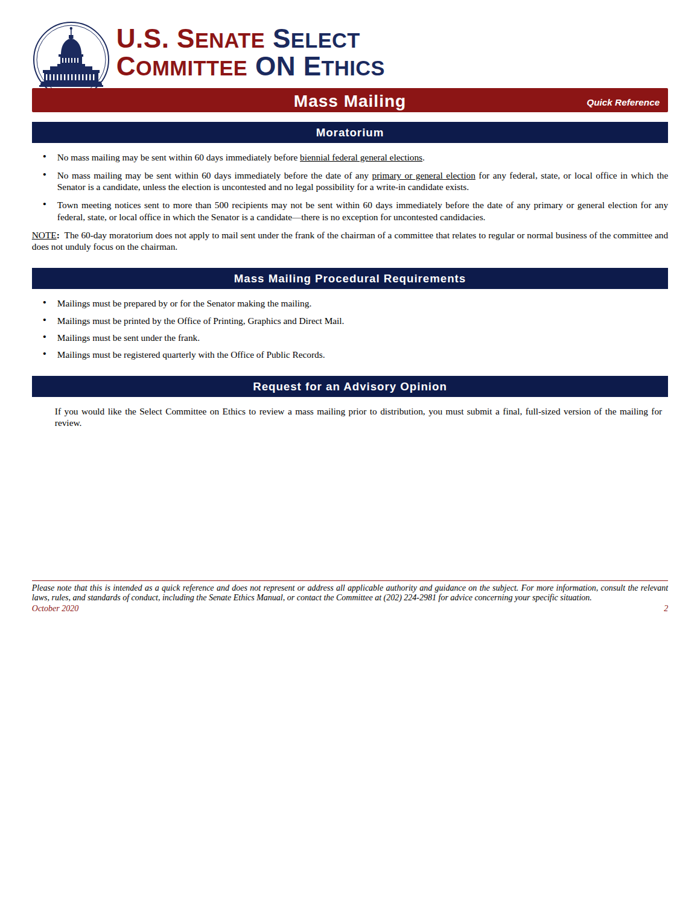U.S. SENATE SELECT
COMMITTEE ON ETHICS
Mass Mailing
Quick Reference
Moratorium
No mass mailing may be sent within 60 days immediately before biennial federal general elections.
No mass mailing may be sent within 60 days immediately before the date of any primary or general election for any federal, state, or local office in which the Senator is a candidate, unless the election is uncontested and no legal possibility for a write-in candidate exists.
Town meeting notices sent to more than 500 recipients may not be sent within 60 days immediately before the date of any primary or general election for any federal, state, or local office in which the Senator is a candidate—there is no exception for uncontested candidacies.
NOTE: The 60-day moratorium does not apply to mail sent under the frank of the chairman of a committee that relates to regular or normal business of the committee and does not unduly focus on the chairman.
Mass Mailing Procedural Requirements
Mailings must be prepared by or for the Senator making the mailing.
Mailings must be printed by the Office of Printing, Graphics and Direct Mail.
Mailings must be sent under the frank.
Mailings must be registered quarterly with the Office of Public Records.
Request for an Advisory Opinion
If you would like the Select Committee on Ethics to review a mass mailing prior to distribution, you must submit a final, full-sized version of the mailing for review.
Please note that this is intended as a quick reference and does not represent or address all applicable authority and guidance on the subject. For more information, consult the relevant laws, rules, and standards of conduct, including the Senate Ethics Manual, or contact the Committee at (202) 224-2981 for advice concerning your specific situation.
October 2020 2